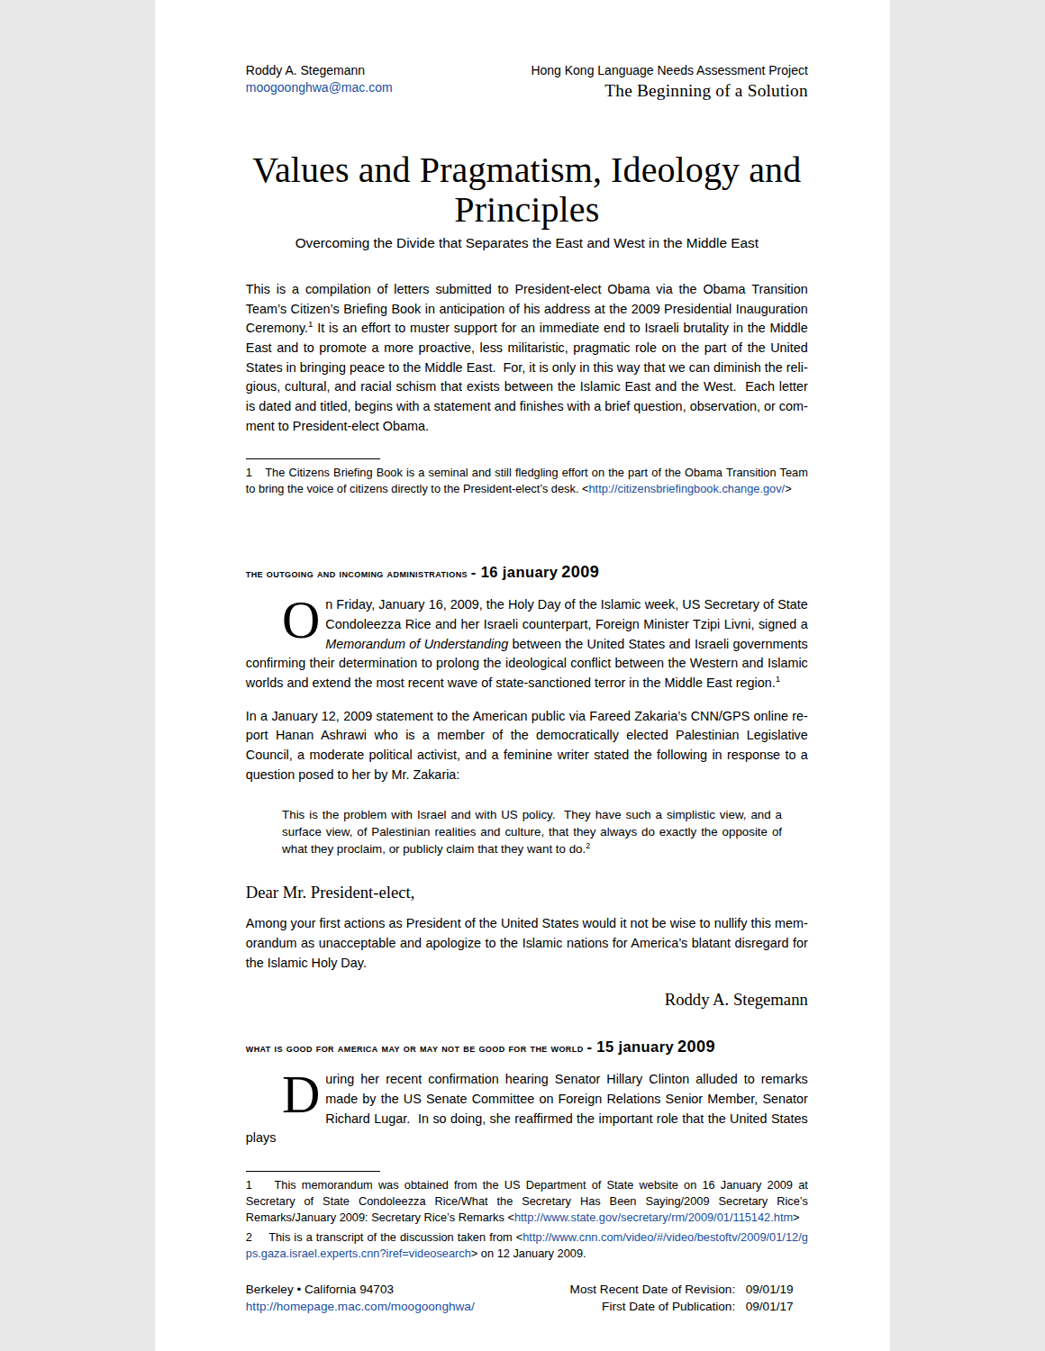Roddy A. Stegemann
moogoonghwa@mac.com
Hong Kong Language Needs Assessment Project
The Beginning of a Solution
Values and Pragmatism, Ideology and Principles
Overcoming the Divide that Separates the East and West in the Middle East
This is a compilation of letters submitted to President-elect Obama via the Obama Transition Team’s Citizen’s Briefing Book in anticipation of his address at the 2009 Presidential Inauguration Ceremony.1 It is an effort to muster support for an immediate end to Israeli brutality in the Middle East and to promote a more proactive, less militaristic, pragmatic role on the part of the United States in bringing peace to the Middle East. For, it is only in this way that we can diminish the religious, cultural, and racial schism that exists between the Islamic East and the West. Each letter is dated and titled, begins with a statement and finishes with a brief question, observation, or comment to President-elect Obama.
1 The Citizens Briefing Book is a seminal and still fledgling effort on the part of the Obama Transition Team to bring the voice of citizens directly to the President-elect’s desk. <http://citizensbriefingbook.change.gov/>
the outgoing and incoming administrations - 16 january 2009
On Friday, January 16, 2009, the Holy Day of the Islamic week, US Secretary of State Condoleezza Rice and her Israeli counterpart, Foreign Minister Tzipi Livni, signed a Memorandum of Understanding between the United States and Israeli governments confirming their determination to prolong the ideological conflict between the Western and Islamic worlds and extend the most recent wave of state-sanctioned terror in the Middle East region.1
In a January 12, 2009 statement to the American public via Fareed Zakaria’s CNN/GPS online report Hanan Ashrawi who is a member of the democratically elected Palestinian Legislative Council, a moderate political activist, and a feminine writer stated the following in response to a question posed to her by Mr. Zakaria:
This is the problem with Israel and with US policy. They have such a simplistic view, and a surface view, of Palestinian realities and culture, that they always do exactly the opposite of what they proclaim, or publicly claim that they want to do.2
Dear Mr. President-elect,
Among your first actions as President of the United States would it not be wise to nullify this memorandum as unacceptable and apologize to the Islamic nations for America’s blatant disregard for the Islamic Holy Day.
Roddy A. Stegemann
what is good for america may or may not be good for the world - 15 january 2009
During her recent confirmation hearing Senator Hillary Clinton alluded to remarks made by the US Senate Committee on Foreign Relations Senior Member, Senator Richard Lugar. In so doing, she reaffirmed the important role that the United States plays
1 This memorandum was obtained from the US Department of State website on 16 January 2009 at Secretary of State Condoleezza Rice/What the Secretary Has Been Saying/2009 Secretary Rice’s Remarks/January 2009: Secretary Rice’s Remarks <http://www.state.gov/secretary/rm/2009/01/115142.htm>
2 This is a transcript of the discussion taken from <http://www.cnn.com/video/#/video/bestoftv/2009/01/12/gps.gaza.israel.experts.cnn?iref=videosearch> on 12 January 2009.
Berkeley • California 94703
http://homepage.mac.com/moogoonghwa/
Most Recent Date of Revision: 09/01/19
First Date of Publication: 09/01/17